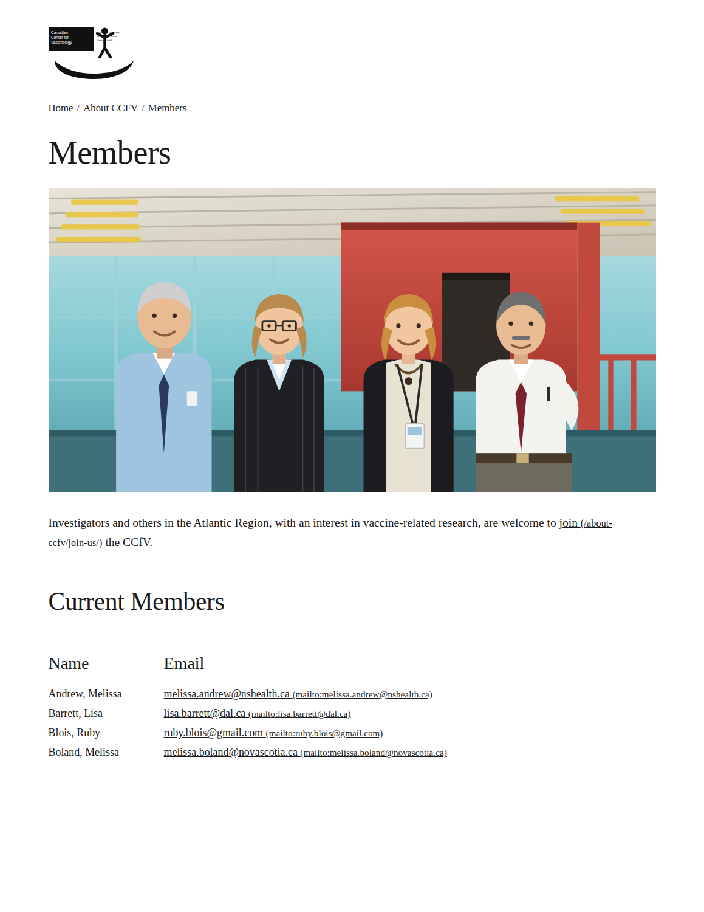Canadian Center for Vaccinology Dalhousie University IWK Health Centre Capital Health
Home/About CCFV/Members
Members
Investigators and others in the Atlantic Region, with an interest in vaccine-related research, are welcome to join (/about-ccfv/join-us/) the CCfV.
Current Members
| Name | Email |
| --- | --- |
| Andrew, Melissa | melissa.andrew@nshealth.ca (mailto:melissa.andrew@nshealth.ca) |
| Barrett, Lisa | lisa.barrett@dal.ca (mailto:lisa.barrett@dal.ca) |
| Blois, Ruby | ruby.blois@gmail.com (mailto:ruby.blois@gmail.com) |
| Boland, Melissa | melissa.boland@novascotia.ca (mailto:melissa.boland@novascotia.ca) |